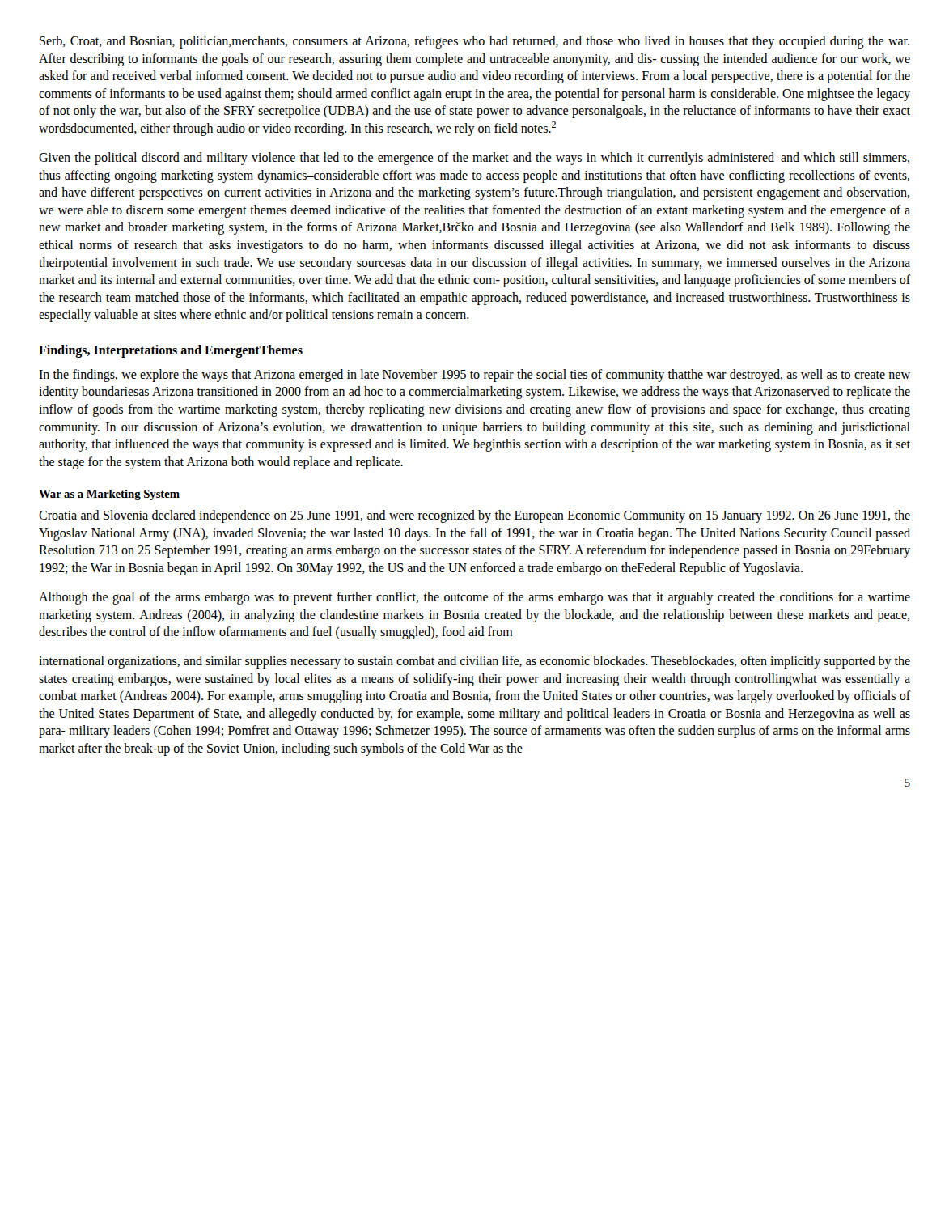Serb, Croat, and Bosnian, politician,merchants, consumers at Arizona, refugees who had returned, and those who lived in houses that they occupied during the war. After describing to informants the goals of our research, assuring them complete and untraceable anonymity, and dis- cussing the intended audience for our work, we asked for and received verbal informed consent. We decided not to pursue audio and video recording of interviews. From a local perspective, there is a potential for the comments of informants to be used against them; should armed conflict again erupt in the area, the potential for personal harm is considerable. One mightsee the legacy of not only the war, but also of the SFRY secretpolice (UDBA) and the use of state power to advance personalgoals, in the reluctance of informants to have their exact wordsdocumented, either through audio or video recording. In this research, we rely on field notes.2
Given the political discord and military violence that led to the emergence of the market and the ways in which it currentlyis administered–and which still simmers, thus affecting ongoing marketing system dynamics–considerable effort was made to access people and institutions that often have conflicting recollections of events, and have different perspectives on current activities in Arizona and the marketing system’s future.Through triangulation, and persistent engagement and observation, we were able to discern some emergent themes deemed indicative of the realities that fomented the destruction of an extant marketing system and the emergence of a new market and broader marketing system, in the forms of Arizona Market,Brčko and Bosnia and Herzegovina (see also Wallendorf and Belk 1989). Following the ethical norms of research that asks investigators to do no harm, when informants discussed illegal activities at Arizona, we did not ask informants to discuss theirpotential involvement in such trade. We use secondary sourcesas data in our discussion of illegal activities. In summary, we immersed ourselves in the Arizona market and its internal and external communities, over time. We add that the ethnic com- position, cultural sensitivities, and language proficiencies of some members of the research team matched those of the informants, which facilitated an empathic approach, reduced powerdistance, and increased trustworthiness. Trustworthiness is especially valuable at sites where ethnic and/or political tensions remain a concern.
Findings, Interpretations and EmergentThemes
In the findings, we explore the ways that Arizona emerged in late November 1995 to repair the social ties of community thatthe war destroyed, as well as to create new identity boundariesas Arizona transitioned in 2000 from an ad hoc to a commercialmarketing system. Likewise, we address the ways that Arizonaserved to replicate the inflow of goods from the wartime marketing system, thereby replicating new divisions and creating anew flow of provisions and space for exchange, thus creating community. In our discussion of Arizona’s evolution, we drawattention to unique barriers to building community at this site, such as demining and jurisdictional authority, that influenced the ways that community is expressed and is limited. We beginthis section with a description of the war marketing system in Bosnia, as it set the stage for the system that Arizona both would replace and replicate.
War as a Marketing System
Croatia and Slovenia declared independence on 25 June 1991, and were recognized by the European Economic Community on 15 January 1992. On 26 June 1991, the Yugoslav National Army (JNA), invaded Slovenia; the war lasted 10 days. In the fall of 1991, the war in Croatia began. The United Nations Security Council passed Resolution 713 on 25 September 1991, creating an arms embargo on the successor states of the SFRY. A referendum for independence passed in Bosnia on 29February 1992; the War in Bosnia began in April 1992. On 30May 1992, the US and the UN enforced a trade embargo on theFederal Republic of Yugoslavia.
Although the goal of the arms embargo was to prevent further conflict, the outcome of the arms embargo was that it arguably created the conditions for a wartime marketing system. Andreas (2004), in analyzing the clandestine markets in Bosnia created by the blockade, and the relationship between these markets and peace, describes the control of the inflow ofarmaments and fuel (usually smuggled), food aid from
international organizations, and similar supplies necessary to sustain combat and civilian life, as economic blockades. Theseblockades, often implicitly supported by the states creating embargos, were sustained by local elites as a means of solidify-ing their power and increasing their wealth through controllingwhat was essentially a combat market (Andreas 2004). For example, arms smuggling into Croatia and Bosnia, from the United States or other countries, was largely overlooked by officials of the United States Department of State, and allegedly conducted by, for example, some military and political leaders in Croatia or Bosnia and Herzegovina as well as para- military leaders (Cohen 1994; Pomfret and Ottaway 1996; Schmetzer 1995). The source of armaments was often the sudden surplus of arms on the informal arms market after the break-up of the Soviet Union, including such symbols of the Cold War as the
5